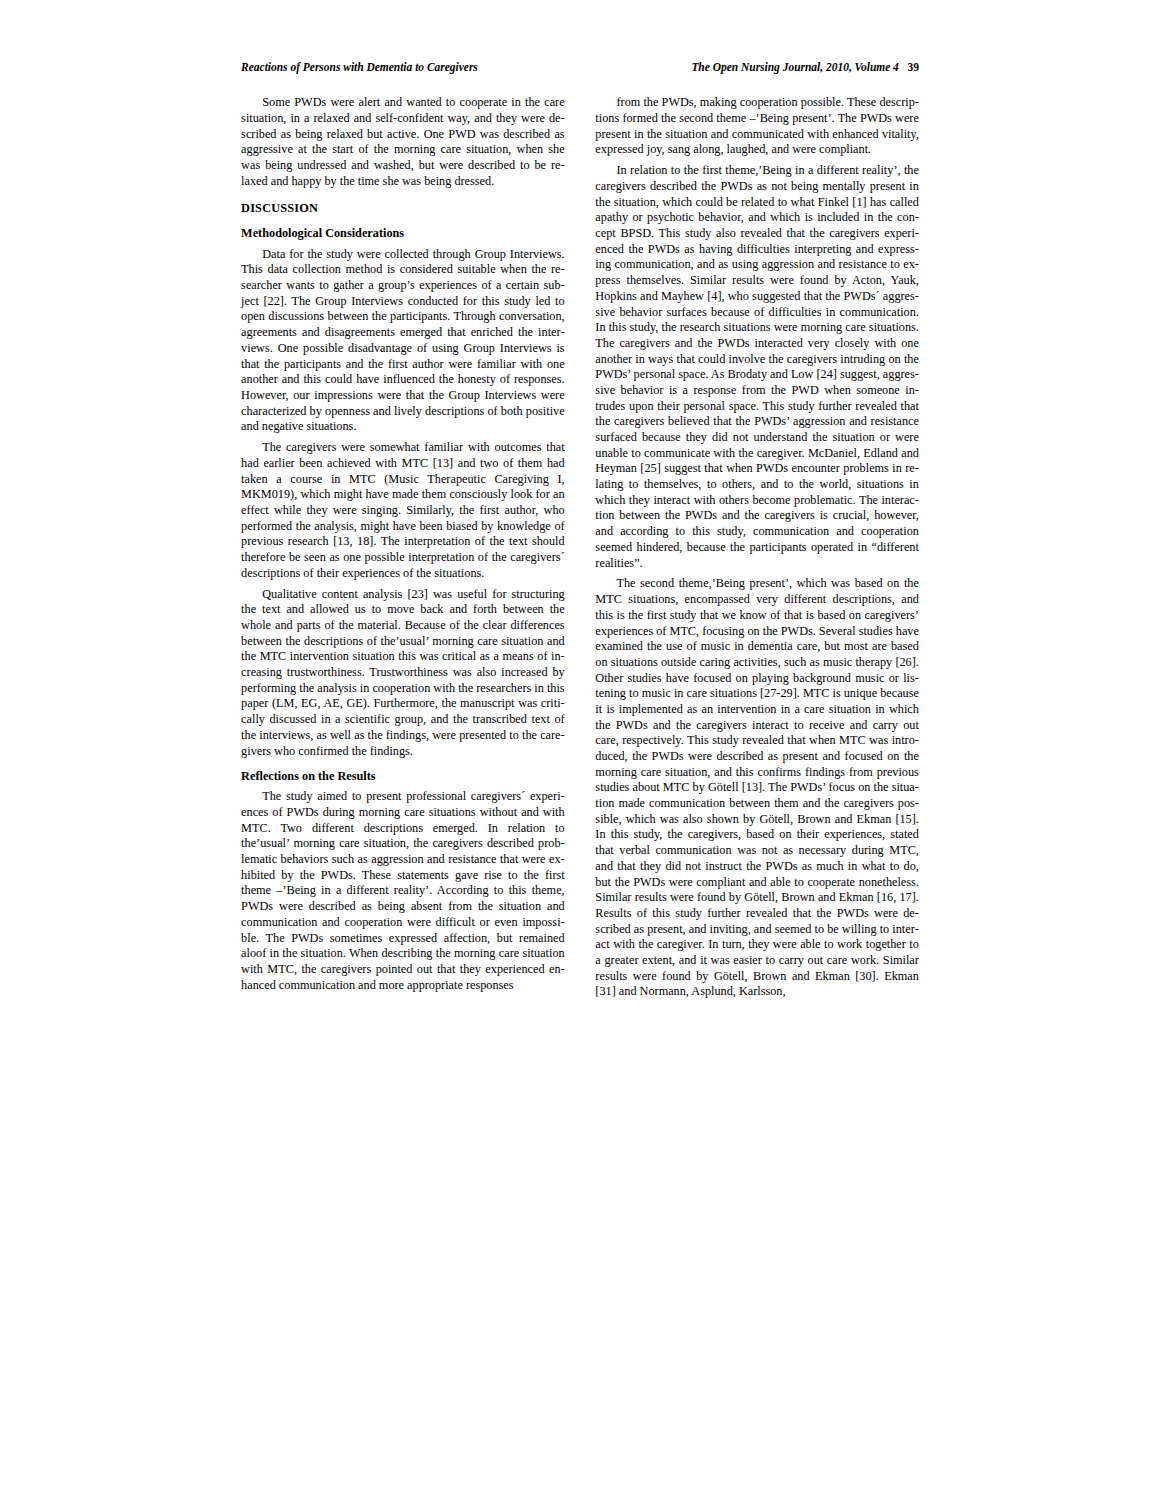Reactions of Persons with Dementia to Caregivers
The Open Nursing Journal, 2010, Volume 4 39
Some PWDs were alert and wanted to cooperate in the care situation, in a relaxed and self-confident way, and they were described as being relaxed but active. One PWD was described as aggressive at the start of the morning care situation, when she was being undressed and washed, but were described to be relaxed and happy by the time she was being dressed.
Discussion
Methodological Considerations
Data for the study were collected through Group Interviews. This data collection method is considered suitable when the researcher wants to gather a group’s experiences of a certain subject [22]. The Group Interviews conducted for this study led to open discussions between the participants. Through conversation, agreements and disagreements emerged that enriched the interviews. One possible disadvantage of using Group Interviews is that the participants and the first author were familiar with one another and this could have influenced the honesty of responses. However, our impressions were that the Group Interviews were characterized by openness and lively descriptions of both positive and negative situations.
The caregivers were somewhat familiar with outcomes that had earlier been achieved with MTC [13] and two of them had taken a course in MTC (Music Therapeutic Caregiving I, MKM019), which might have made them consciously look for an effect while they were singing. Similarly, the first author, who performed the analysis, might have been biased by knowledge of previous research [13, 18]. The interpretation of the text should therefore be seen as one possible interpretation of the caregivers´ descriptions of their experiences of the situations.
Qualitative content analysis [23] was useful for structuring the text and allowed us to move back and forth between the whole and parts of the material. Because of the clear differences between the descriptions of the’usual’ morning care situation and the MTC intervention situation this was critical as a means of increasing trustworthiness. Trustworthiness was also increased by performing the analysis in cooperation with the researchers in this paper (LM, EG, AE, GE). Furthermore, the manuscript was critically discussed in a scientific group, and the transcribed text of the interviews, as well as the findings, were presented to the caregivers who confirmed the findings.
Reflections on the Results
The study aimed to present professional caregivers´ experiences of PWDs during morning care situations without and with MTC. Two different descriptions emerged. In relation to the’usual’ morning care situation, the caregivers described problematic behaviors such as aggression and resistance that were exhibited by the PWDs. These statements gave rise to the first theme –’Being in a different reality’. According to this theme, PWDs were described as being absent from the situation and communication and cooperation were difficult or even impossible. The PWDs sometimes expressed affection, but remained aloof in the situation. When describing the morning care situation with MTC, the caregivers pointed out that they experienced enhanced communication and more appropriate responses
from the PWDs, making cooperation possible. These descriptions formed the second theme –’Being present’. The PWDs were present in the situation and communicated with enhanced vitality, expressed joy, sang along, laughed, and were compliant.
In relation to the first theme,’Being in a different reality’, the caregivers described the PWDs as not being mentally present in the situation, which could be related to what Finkel [1] has called apathy or psychotic behavior, and which is included in the concept BPSD. This study also revealed that the caregivers experienced the PWDs as having difficulties interpreting and expressing communication, and as using aggression and resistance to express themselves. Similar results were found by Acton, Yauk, Hopkins and Mayhew [4], who suggested that the PWDs´ aggressive behavior surfaces because of difficulties in communication. In this study, the research situations were morning care situations. The caregivers and the PWDs interacted very closely with one another in ways that could involve the caregivers intruding on the PWDs’ personal space. As Brodaty and Low [24] suggest, aggressive behavior is a response from the PWD when someone intrudes upon their personal space. This study further revealed that the caregivers believed that the PWDs’ aggression and resistance surfaced because they did not understand the situation or were unable to communicate with the caregiver. McDaniel, Edland and Heyman [25] suggest that when PWDs encounter problems in relating to themselves, to others, and to the world, situations in which they interact with others become problematic. The interaction between the PWDs and the caregivers is crucial, however, and according to this study, communication and cooperation seemed hindered, because the participants operated in “different realities”.
The second theme,’Being present’, which was based on the MTC situations, encompassed very different descriptions, and this is the first study that we know of that is based on caregivers’ experiences of MTC, focusing on the PWDs. Several studies have examined the use of music in dementia care, but most are based on situations outside caring activities, such as music therapy [26]. Other studies have focused on playing background music or listening to music in care situations [27-29]. MTC is unique because it is implemented as an intervention in a care situation in which the PWDs and the caregivers interact to receive and carry out care, respectively. This study revealed that when MTC was introduced, the PWDs were described as present and focused on the morning care situation, and this confirms findings from previous studies about MTC by Götell [13]. The PWDs’ focus on the situation made communication between them and the caregivers possible, which was also shown by Götell, Brown and Ekman [15]. In this study, the caregivers, based on their experiences, stated that verbal communication was not as necessary during MTC, and that they did not instruct the PWDs as much in what to do, but the PWDs were compliant and able to cooperate nonetheless. Similar results were found by Götell, Brown and Ekman [16, 17]. Results of this study further revealed that the PWDs were described as present, and inviting, and seemed to be willing to interact with the caregiver. In turn, they were able to work together to a greater extent, and it was easier to carry out care work. Similar results were found by Götell, Brown and Ekman [30]. Ekman [31] and Normann, Asplund, Karlsson,